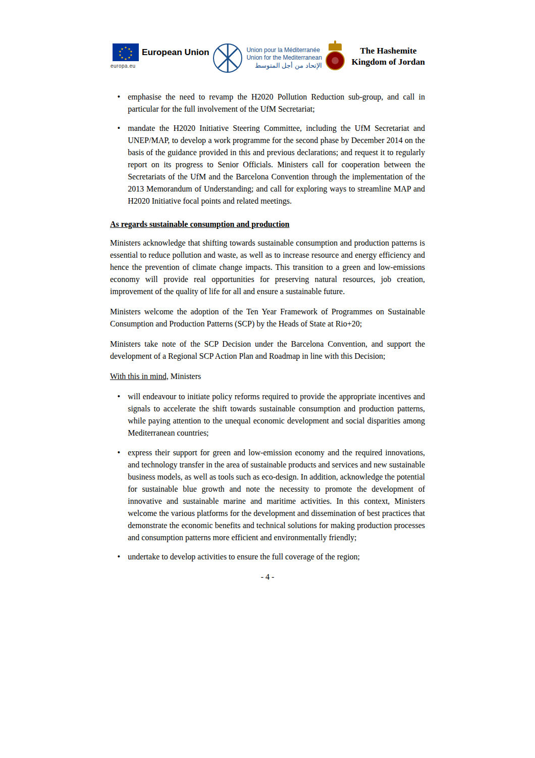★ ★ ★ ★ ★ ★ ★ ★ ★ ★ European Union
europa.eu
Union pour la Méditerranée
Union for the Mediterranean
الإتحاد من أجل المتوسط
The Hashemite
Kingdom of Jordan
emphasise the need to revamp the H2020 Pollution Reduction sub-group, and call in particular for the full involvement of the UfM Secretariat;
mandate the H2020 Initiative Steering Committee, including the UfM Secretariat and UNEP/MAP, to develop a work programme for the second phase by December 2014 on the basis of the guidance provided in this and previous declarations; and request it to regularly report on its progress to Senior Officials. Ministers call for cooperation between the Secretariats of the UfM and the Barcelona Convention through the implementation of the 2013 Memorandum of Understanding; and call for exploring ways to streamline MAP and H2020 Initiative focal points and related meetings.
As regards sustainable consumption and production
Ministers acknowledge that shifting towards sustainable consumption and production patterns is essential to reduce pollution and waste, as well as to increase resource and energy efficiency and hence the prevention of climate change impacts. This transition to a green and low-emissions economy will provide real opportunities for preserving natural resources, job creation, improvement of the quality of life for all and ensure a sustainable future.
Ministers welcome the adoption of the Ten Year Framework of Programmes on Sustainable Consumption and Production Patterns (SCP) by the Heads of State at Rio+20;
Ministers take note of the SCP Decision under the Barcelona Convention, and support the development of a Regional SCP Action Plan and Roadmap in line with this Decision;
With this in mind, Ministers
will endeavour to initiate policy reforms required to provide the appropriate incentives and signals to accelerate the shift towards sustainable consumption and production patterns, while paying attention to the unequal economic development and social disparities among Mediterranean countries;
express their support for green and low-emission economy and the required innovations, and technology transfer in the area of sustainable products and services and new sustainable business models, as well as tools such as eco-design. In addition, acknowledge the potential for sustainable blue growth and note the necessity to promote the development of innovative and sustainable marine and maritime activities. In this context, Ministers welcome the various platforms for the development and dissemination of best practices that demonstrate the economic benefits and technical solutions for making production processes and consumption patterns more efficient and environmentally friendly;
undertake to develop activities to ensure the full coverage of the region;
- 4 -